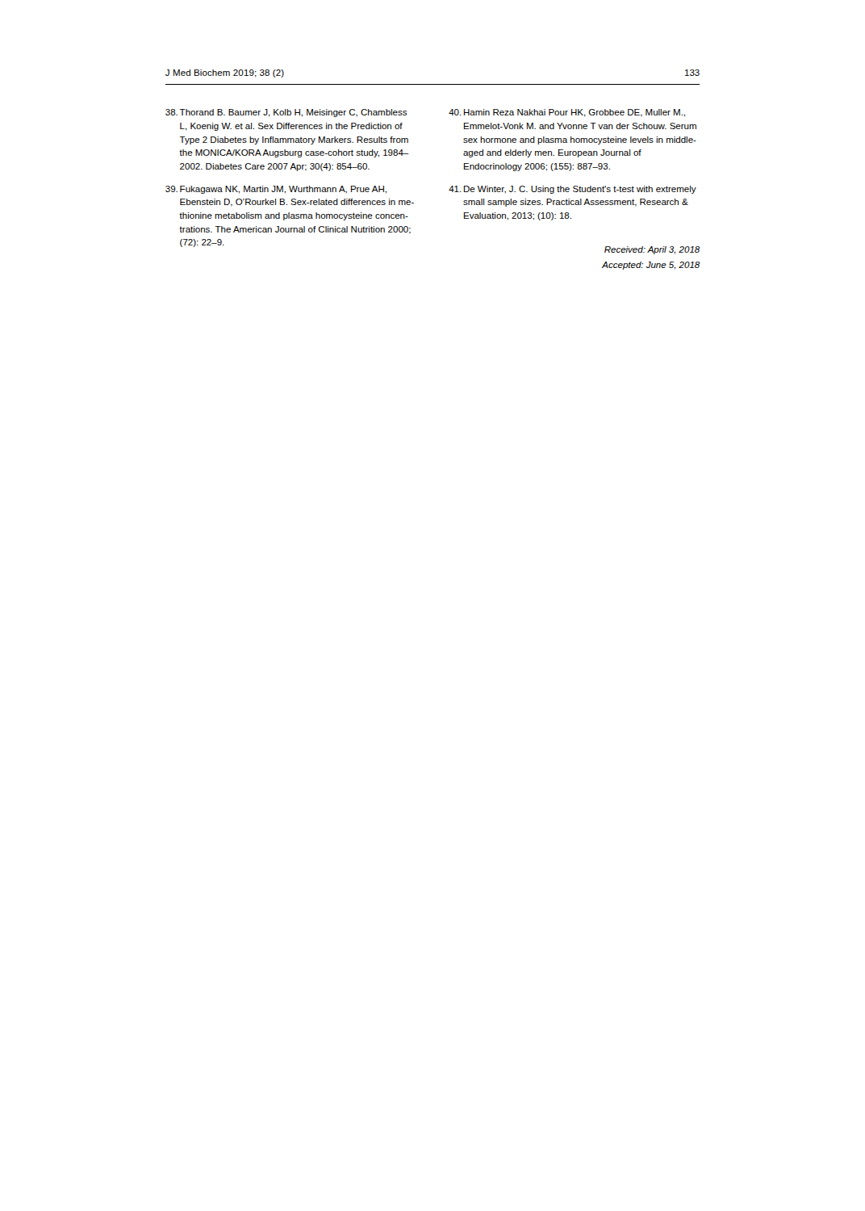J Med Biochem 2019; 38 (2) 133
38. Thorand B. Baumer J, Kolb H, Meisinger C, Chambless L, Koenig W. et al. Sex Differences in the Prediction of Type 2 Diabetes by Inflammatory Markers. Results from the MONICA/KORA Augsburg case-cohort study, 1984–2002. Diabetes Care 2007 Apr; 30(4): 854–60.
39. Fukagawa NK, Martin JM, Wurthmann A, Prue AH, Ebenstein D, O’Rourkel B. Sex-related differences in methionine metabolism and plasma homocysteine concentrations. The American Journal of Clinical Nutrition 2000; (72): 22–9.
40. Hamin Reza Nakhai Pour HK, Grobbee DE, Muller M., Emmelot-Vonk M. and Yvonne T van der Schouw. Serum sex hormone and plasma homocysteine levels in middle-aged and elderly men. European Journal of Endocrinology 2006; (155): 887–93.
41. De Winter, J. C. Using the Student's t-test with extremely small sample sizes. Practical Assessment, Research & Evaluation, 2013; (10): 18.
Received: April 3, 2018
Accepted: June 5, 2018